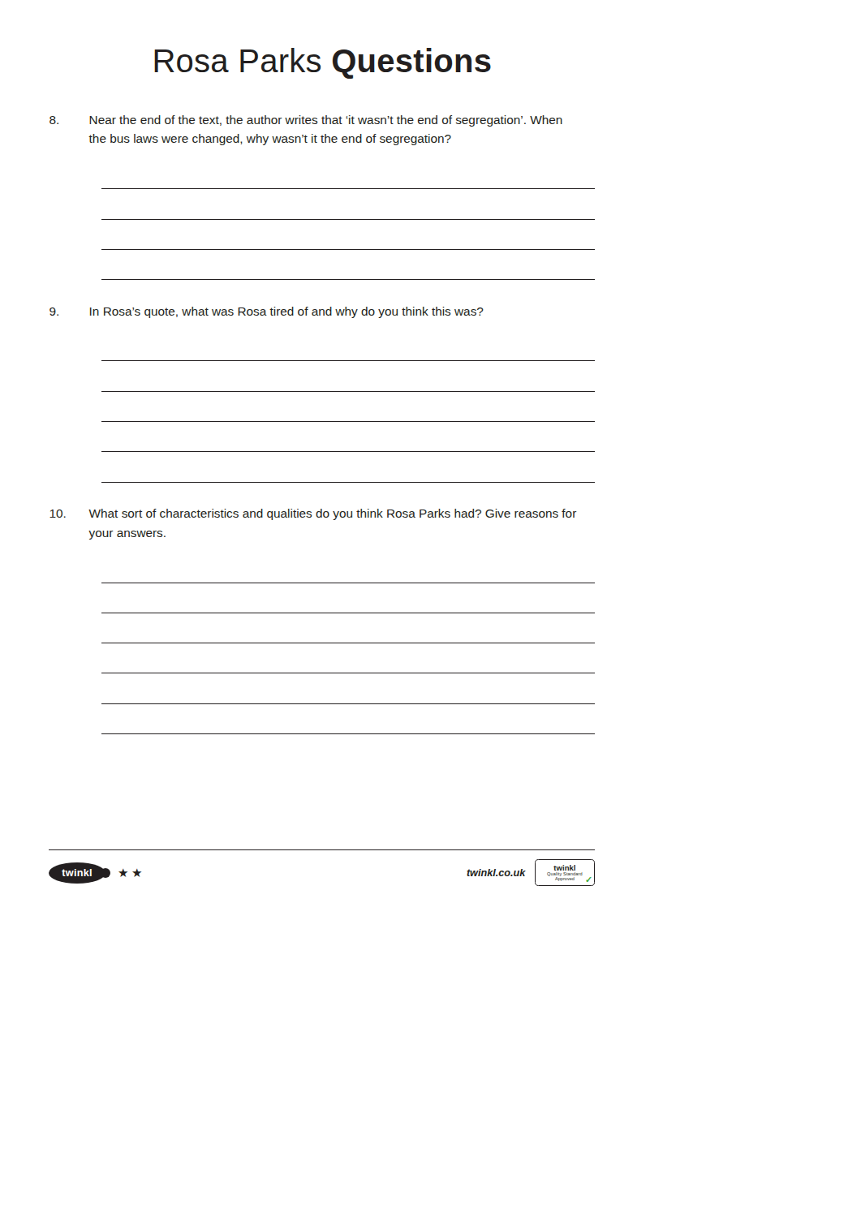Rosa Parks Questions
Near the end of the text, the author writes that ‘it wasn’t the end of segregation’. When the bus laws were changed, why wasn’t it the end of segregation?
In Rosa’s quote, what was Rosa tired of and why do you think this was?
What sort of characteristics and qualities do you think Rosa Parks had? Give reasons for your answers.
twinkl ★★
twinkl.co.uk twinkl Quality Standard Approved ✓